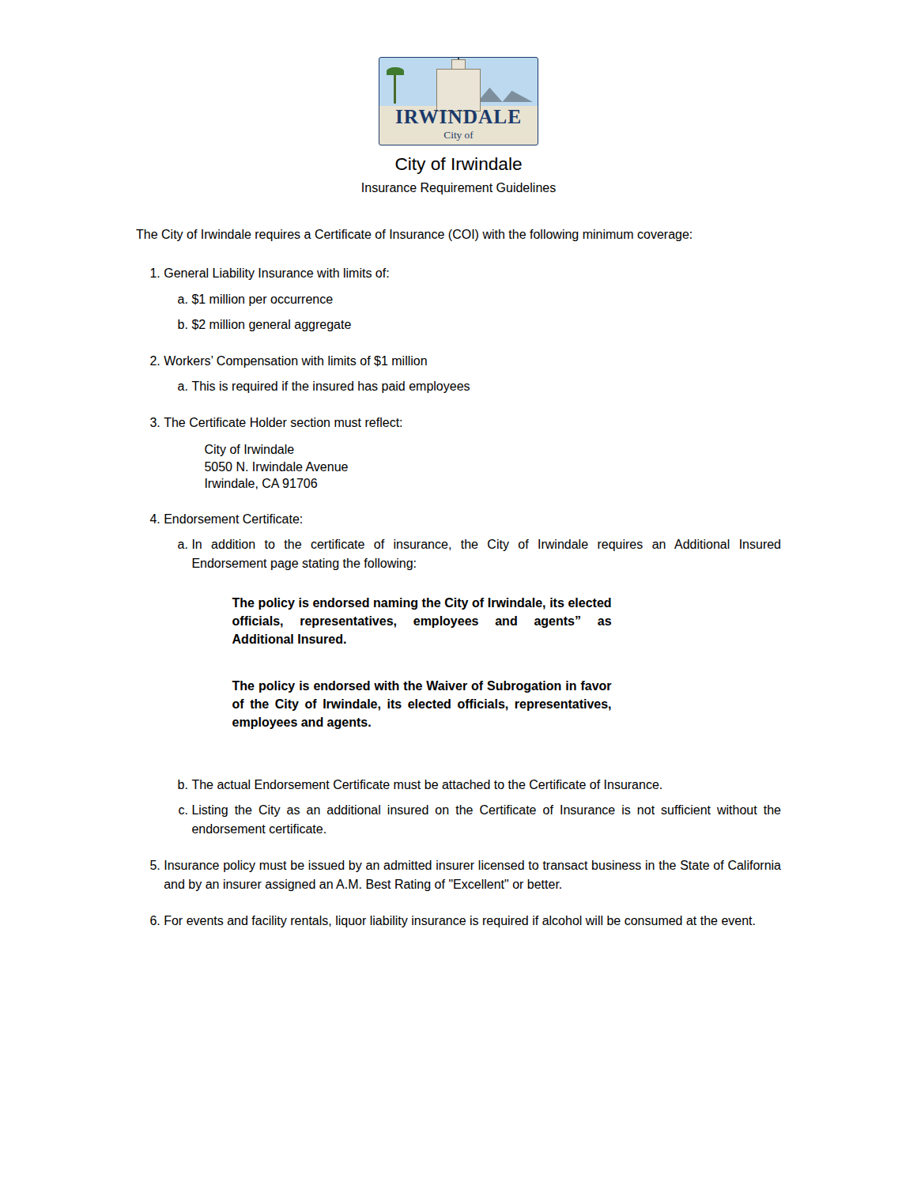IRWINDALE
City of
City of Irwindale
Insurance Requirement Guidelines
The City of Irwindale requires a Certificate of Insurance (COI) with the following minimum coverage:
General Liability Insurance with limits of:
$1 million per occurrence
$2 million general aggregate
Workers’ Compensation with limits of $1 million
This is required if the insured has paid employees
The Certificate Holder section must reflect:
City of Irwindale
5050 N. Irwindale Avenue
Irwindale, CA 91706
Endorsement Certificate:
In addition to the certificate of insurance, the City of Irwindale requires an Additional Insured Endorsement page stating the following:
The policy is endorsed naming the City of Irwindale, its elected officials, representatives, employees and agents” as Additional Insured.
The policy is endorsed with the Waiver of Subrogation in favor of the City of Irwindale, its elected officials, representatives, employees and agents.
The actual Endorsement Certificate must be attached to the Certificate of Insurance.
Listing the City as an additional insured on the Certificate of Insurance is not sufficient without the endorsement certificate.
Insurance policy must be issued by an admitted insurer licensed to transact business in the State of California and by an insurer assigned an A.M. Best Rating of "Excellent" or better.
For events and facility rentals, liquor liability insurance is required if alcohol will be consumed at the event.